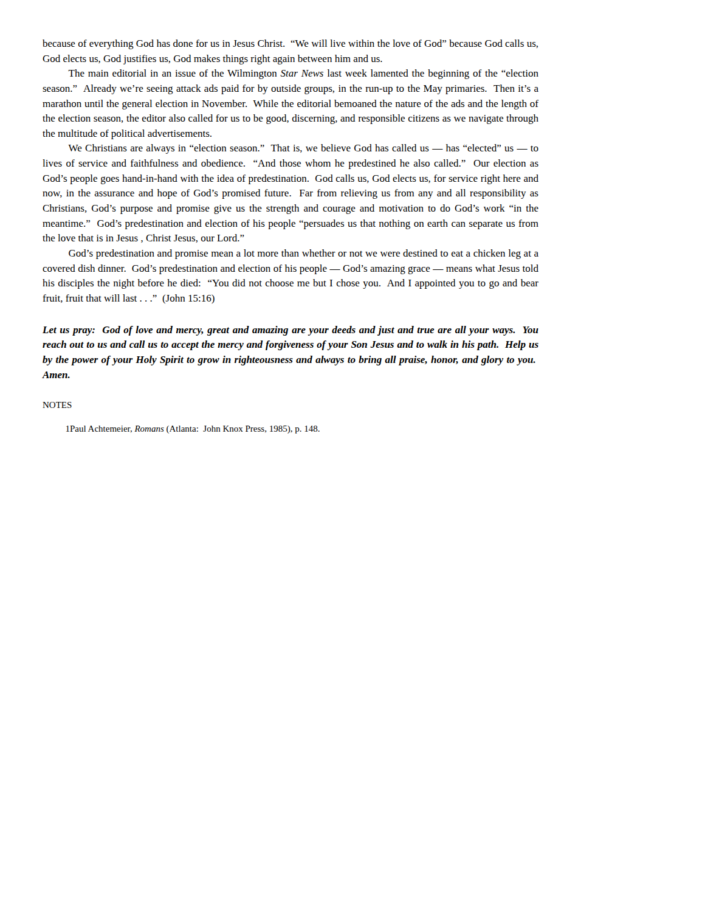because of everything God has done for us in Jesus Christ. “We will live within the love of God” because God calls us, God elects us, God justifies us, God makes things right again between him and us.
The main editorial in an issue of the Wilmington Star News last week lamented the beginning of the “election season.” Already we’re seeing attack ads paid for by out­side groups, in the run-up to the May primaries. Then it’s a marathon until the general election in November. While the editorial bemoaned the nature of the ads and the length of the election season, the editor also called for us to be good, discerning, and responsible citizens as we navigate through the multitude of political advertisements.
We Christians are always in “election season.” That is, we believe God has called us — has “elected” us — to lives of service and faithfulness and obedience. “And those whom he predestined he also called.” Our election as God’s people goes hand-in-hand with the idea of predestination. God calls us, God elects us, for service right here and now, in the assurance and hope of God’s promised future. Far from relieving us from any and all responsibility as Christians, God’s purpose and promise give us the strength and courage and motivation to do God’s work “in the meantime.” God’s predestination and election of his people “persuades us that nothing on earth can separate us from the love that is in Jesus , Christ Jesus, our Lord.”
God’s predestination and promise mean a lot more than whether or not we were destined to eat a chicken leg at a covered dish dinner. God’s predestination and elec­tion of his people — God’s amazing grace — means what Jesus told his disciples the night before he died: “You did not choose me but I chose you. And I appointed you to go and bear fruit, fruit that will last . . .” (John 15:16)
Let us pray: God of love and mercy, great and amazing are your deeds and just and true are all your ways. You reach out to us and call us to ac­cept the mercy and forgiveness of your Son Jesus and to walk in his path. Help us by the power of your Holy Spirit to grow in righteousness and always to bring all praise, honor, and glory to you. Amen.
NOTES
1Paul Achtemeier, Romans (Atlanta: John Knox Press, 1985), p. 148.